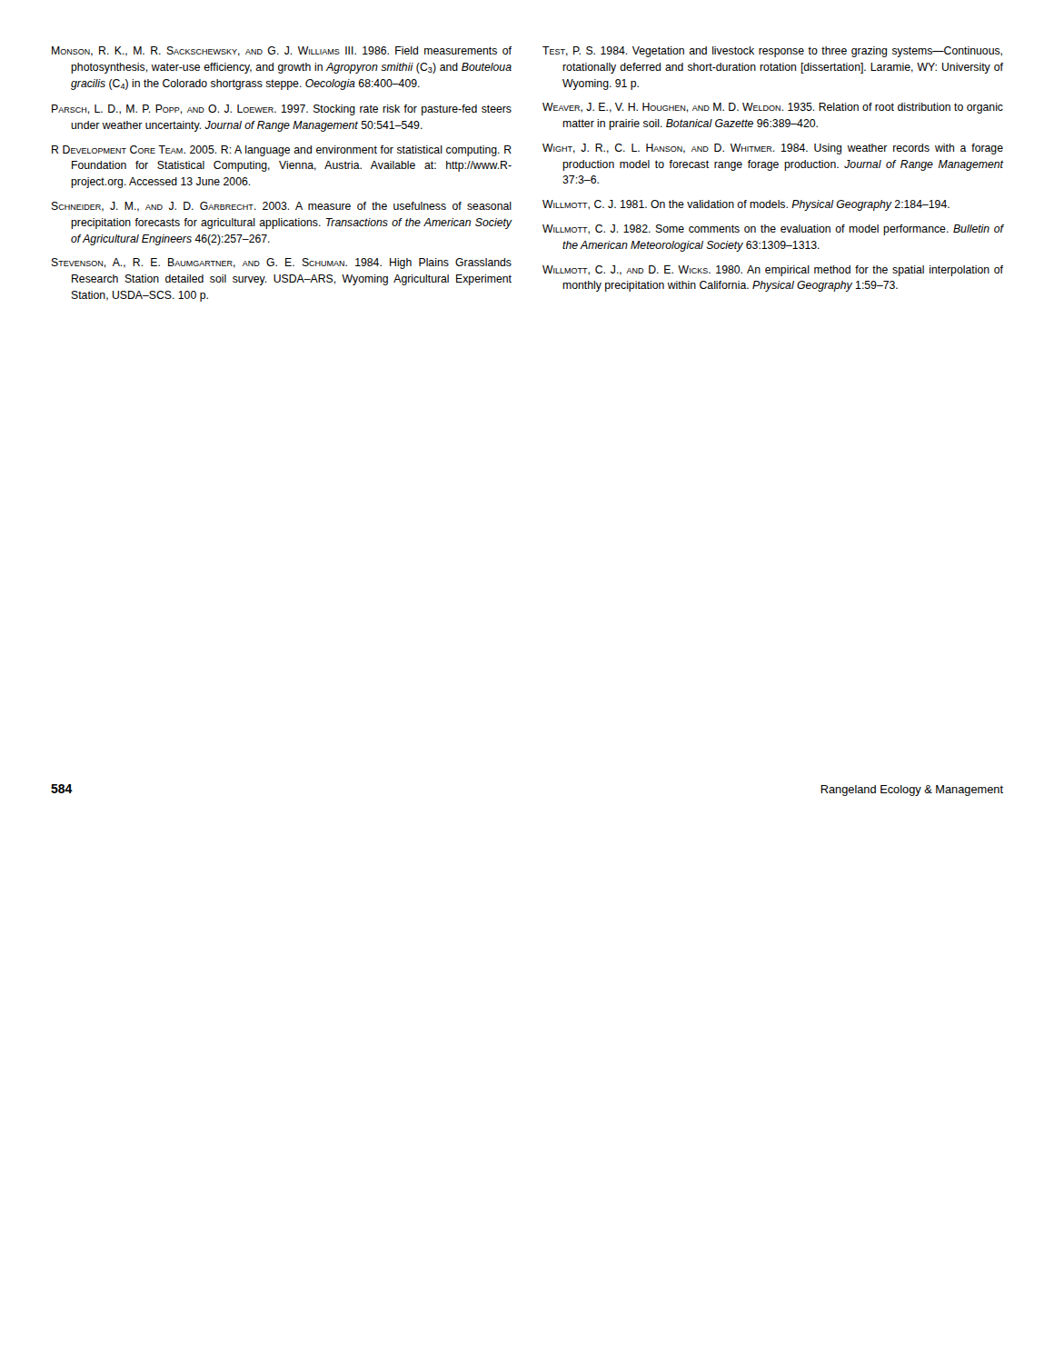Monson, R. K., M. R. Sackschewsky, and G. J. Williams III. 1986. Field measurements of photosynthesis, water-use efficiency, and growth in Agropyron smithii (C3) and Bouteloua gracilis (C4) in the Colorado shortgrass steppe. Oecologia 68:400–409.
Parsch, L. D., M. P. Popp, and O. J. Loewer. 1997. Stocking rate risk for pasture-fed steers under weather uncertainty. Journal of Range Management 50:541–549.
R Development Core Team. 2005. R: A language and environment for statistical computing. R Foundation for Statistical Computing, Vienna, Austria. Available at: http://www.R-project.org. Accessed 13 June 2006.
Schneider, J. M., and J. D. Garbrecht. 2003. A measure of the usefulness of seasonal precipitation forecasts for agricultural applications. Transactions of the American Society of Agricultural Engineers 46(2):257–267.
Stevenson, A., R. E. Baumgartner, and G. E. Schuman. 1984. High Plains Grasslands Research Station detailed soil survey. USDA–ARS, Wyoming Agricultural Experiment Station, USDA–SCS. 100 p.
Test, P. S. 1984. Vegetation and livestock response to three grazing systems—Continuous, rotationally deferred and short-duration rotation [dissertation]. Laramie, WY: University of Wyoming. 91 p.
Weaver, J. E., V. H. Houghen, and M. D. Weldon. 1935. Relation of root distribution to organic matter in prairie soil. Botanical Gazette 96:389–420.
Wight, J. R., C. L. Hanson, and D. Whitmer. 1984. Using weather records with a forage production model to forecast range forage production. Journal of Range Management 37:3–6.
Willmott, C. J. 1981. On the validation of models. Physical Geography 2:184–194.
Willmott, C. J. 1982. Some comments on the evaluation of model performance. Bulletin of the American Meteorological Society 63:1309–1313.
Willmott, C. J., and D. E. Wicks. 1980. An empirical method for the spatial interpolation of monthly precipitation within California. Physical Geography 1:59–73.
584 Rangeland Ecology & Management